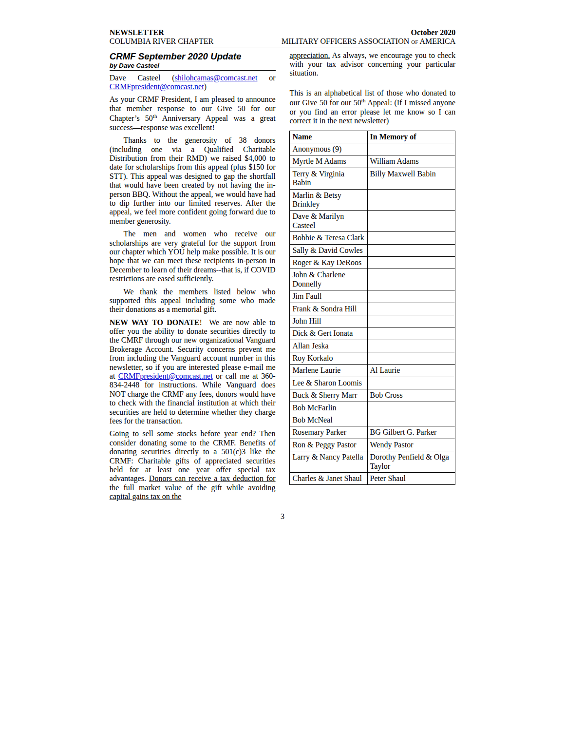NEWSLETTER October 2020
COLUMBIA RIVER CHAPTER MILITARY OFFICERS ASSOCIATION of AMERICA
CRMF September 2020 Update
by Dave Casteel
Dave Casteel (shilohcamas@comcast.net or CRMFpresident@comcast.net)
As your CRMF President, I am pleased to announce that member response to our Give 50 for our Chapter’s 50th Anniversary Appeal was a great success—response was excellent!
Thanks to the generosity of 38 donors (including one via a Qualified Charitable Distribution from their RMD) we raised $4,000 to date for scholarships from this appeal (plus $150 for STT). This appeal was designed to gap the shortfall that would have been created by not having the in-person BBQ. Without the appeal, we would have had to dip further into our limited reserves. After the appeal, we feel more confident going forward due to member generosity.
The men and women who receive our scholarships are very grateful for the support from our chapter which YOU help make possible. It is our hope that we can meet these recipients in-person in December to learn of their dreams--that is, if COVID restrictions are eased sufficiently.
We thank the members listed below who supported this appeal including some who made their donations as a memorial gift.
NEW WAY TO DONATE! We are now able to offer you the ability to donate securities directly to the CMRF through our new organizational Vanguard Brokerage Account. Security concerns prevent me from including the Vanguard account number in this newsletter, so if you are interested please e-mail me at CRMFpresident@comcast.net or call me at 360-834-2448 for instructions. While Vanguard does NOT charge the CRMF any fees, donors would have to check with the financial institution at which their securities are held to determine whether they charge fees for the transaction.
Going to sell some stocks before year end? Then consider donating some to the CRMF. Benefits of donating securities directly to a 501(c)3 like the CRMF: Charitable gifts of appreciated securities held for at least one year offer special tax advantages. Donors can receive a tax deduction for the full market value of the gift while avoiding capital gains tax on the
appreciation. As always, we encourage you to check with your tax advisor concerning your particular situation.
This is an alphabetical list of those who donated to our Give 50 for our 50th Appeal: (If I missed anyone or you find an error please let me know so I can correct it in the next newsletter)
| Name | In Memory of |
| --- | --- |
| Anonymous (9) | |
| Myrtle M Adams | William Adams |
| Terry & Virginia Babin | Billy Maxwell Babin |
| Marlin & Betsy Brinkley | |
| Dave & Marilyn Casteel | |
| Bobbie & Teresa Clark | |
| Sally & David Cowles | |
| Roger & Kay DeRoos | |
| John & Charlene Donnelly | |
| Jim Faull | |
| Frank & Sondra Hill | |
| John Hill | |
| Dick & Gert Ionata | |
| Allan Jeska | |
| Roy Korkalo | |
| Marlene Laurie | Al Laurie |
| Lee & Sharon Loomis | |
| Buck & Sherry Marr | Bob Cross |
| Bob McFarlin | |
| Bob McNeal | |
| Rosemary Parker | BG Gilbert G. Parker |
| Ron & Peggy Pastor | Wendy Pastor |
| Larry & Nancy Patella | Dorothy Penfield & Olga Taylor |
| Charles & Janet Shaul | Peter Shaul |
3